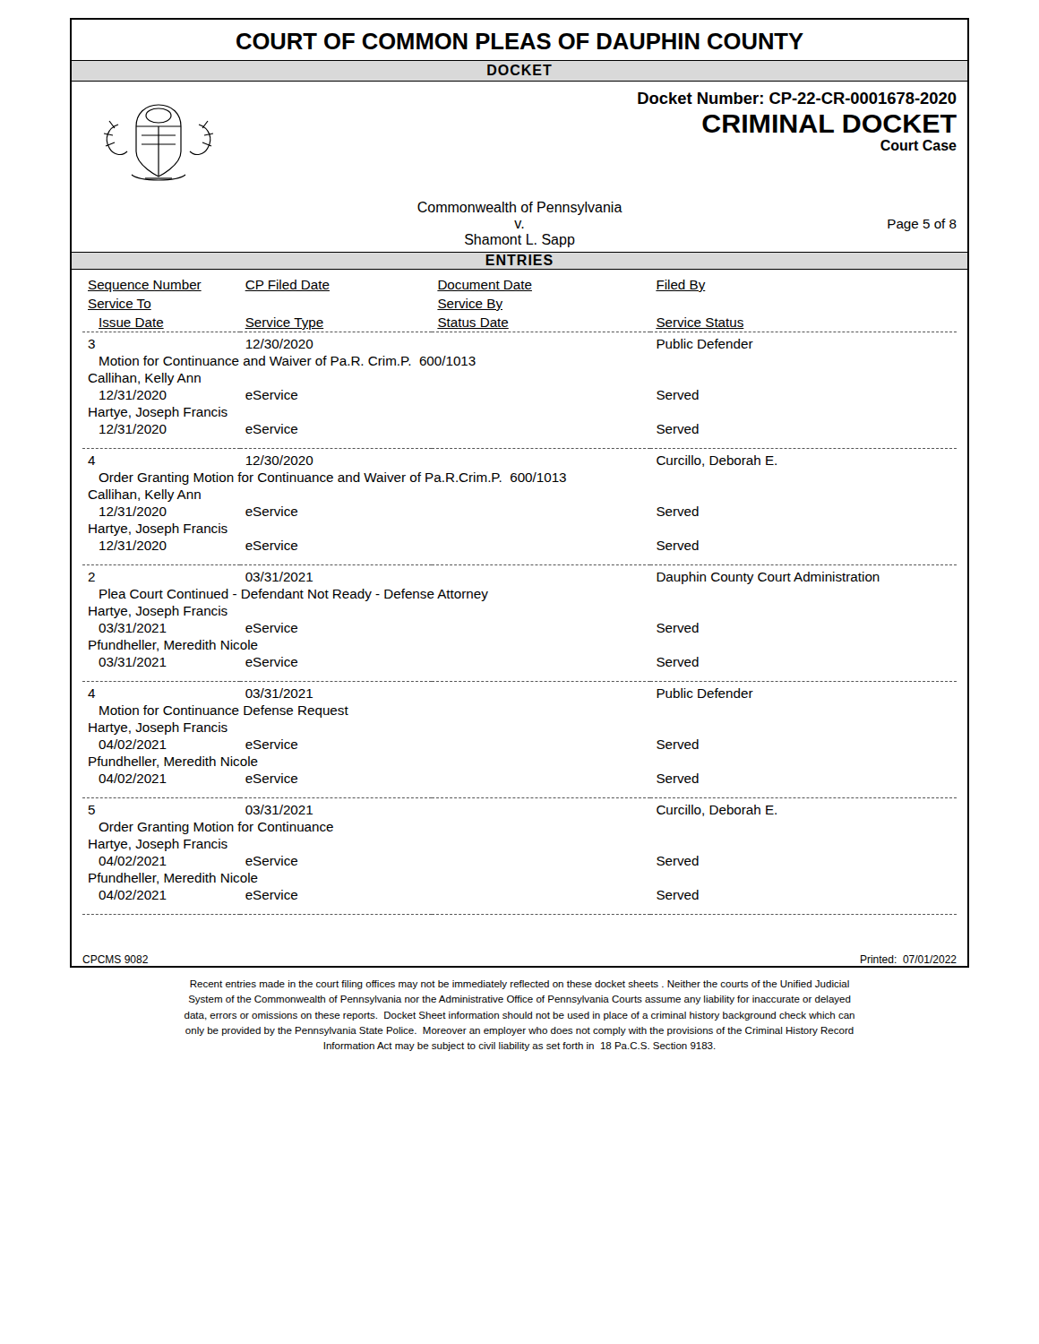COURT OF COMMON PLEAS OF DAUPHIN COUNTY
DOCKET
Docket Number: CP-22-CR-0001678-2020
CRIMINAL DOCKET
Court Case
Page 5 of 8
Commonwealth of Pennsylvania
v.
Shamont L. Sapp
ENTRIES
| Sequence Number | CP Filed Date | Document Date | Filed By |
| --- | --- | --- | --- |
| Service To | | Service By | |
| Issue Date | Service Type | Status Date | Service Status |
| 3 | 12/30/2020 | | Public Defender |
| Motion for Continuance and Waiver of Pa.R. Crim.P. 600/1013 |
| Callihan, Kelly Ann |
| 12/31/2020 | eService | | Served |
| Hartye, Joseph Francis |
| 12/31/2020 | eService | | Served |
| 4 | 12/30/2020 | | Curcillo, Deborah E. |
| Order Granting Motion for Continuance and Waiver of Pa.R.Crim.P. 600/1013 |
| Callihan, Kelly Ann |
| 12/31/2020 | eService | | Served |
| Hartye, Joseph Francis |
| 12/31/2020 | eService | | Served |
| 2 | 03/31/2021 | | Dauphin County Court Administration |
| Plea Court Continued - Defendant Not Ready - Defense Attorney |
| Hartye, Joseph Francis |
| 03/31/2021 | eService | | Served |
| Pfundheller, Meredith Nicole |
| 03/31/2021 | eService | | Served |
| 4 | 03/31/2021 | | Public Defender |
| Motion for Continuance Defense Request |
| Hartye, Joseph Francis |
| 04/02/2021 | eService | | Served |
| Pfundheller, Meredith Nicole |
| 04/02/2021 | eService | | Served |
| 5 | 03/31/2021 | | Curcillo, Deborah E. |
| Order Granting Motion for Continuance |
| Hartye, Joseph Francis |
| 04/02/2021 | eService | | Served |
| Pfundheller, Meredith Nicole |
| 04/02/2021 | eService | | Served |
CPCMS 9082
Printed: 07/01/2022
Recent entries made in the court filing offices may not be immediately reflected on these docket sheets . Neither the courts of the Unified Judicial
System of the Commonwealth of Pennsylvania nor the Administrative Office of Pennsylvania Courts assume any liability for inaccurate or delayed
data, errors or omissions on these reports. Docket Sheet information should not be used in place of a criminal history background check which can
only be provided by the Pennsylvania State Police. Moreover an employer who does not comply with the provisions of the Criminal History Record
Information Act may be subject to civil liability as set forth in 18 Pa.C.S. Section 9183.